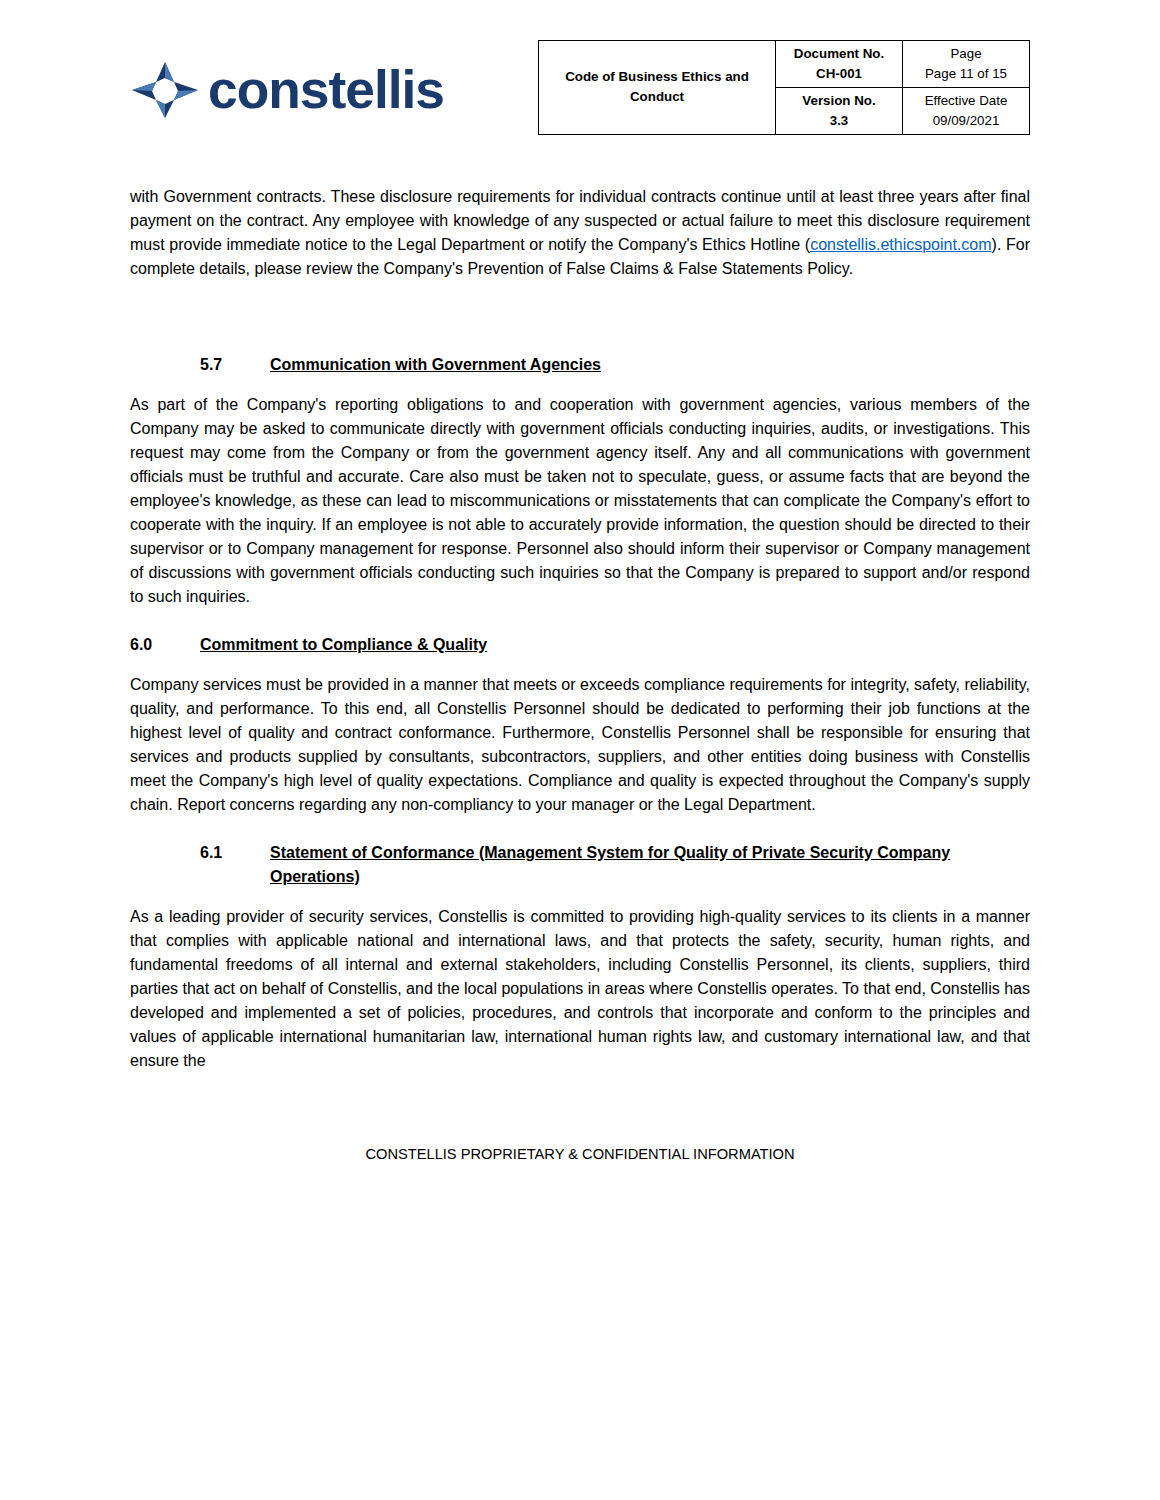constellis
| Code of Business Ethics and Conduct | Document No. CH-001 | Page Page 11 of 15 |
| Version No. 3.3 | Effective Date 09/09/2021 |
with Government contracts. These disclosure requirements for individual contracts continue until at least three years after final payment on the contract. Any employee with knowledge of any suspected or actual failure to meet this disclosure requirement must provide immediate notice to the Legal Department or notify the Company's Ethics Hotline (constellis.ethicspoint.com). For complete details, please review the Company's Prevention of False Claims & False Statements Policy.
5.7 Communication with Government Agencies
As part of the Company's reporting obligations to and cooperation with government agencies, various members of the Company may be asked to communicate directly with government officials conducting inquiries, audits, or investigations. This request may come from the Company or from the government agency itself. Any and all communications with government officials must be truthful and accurate. Care also must be taken not to speculate, guess, or assume facts that are beyond the employee's knowledge, as these can lead to miscommunications or misstatements that can complicate the Company's effort to cooperate with the inquiry. If an employee is not able to accurately provide information, the question should be directed to their supervisor or to Company management for response. Personnel also should inform their supervisor or Company management of discussions with government officials conducting such inquiries so that the Company is prepared to support and/or respond to such inquiries.
6.0 Commitment to Compliance & Quality
Company services must be provided in a manner that meets or exceeds compliance requirements for integrity, safety, reliability, quality, and performance. To this end, all Constellis Personnel should be dedicated to performing their job functions at the highest level of quality and contract conformance. Furthermore, Constellis Personnel shall be responsible for ensuring that services and products supplied by consultants, subcontractors, suppliers, and other entities doing business with Constellis meet the Company's high level of quality expectations. Compliance and quality is expected throughout the Company's supply chain. Report concerns regarding any non-compliancy to your manager or the Legal Department.
6.1 Statement of Conformance (Management System for Quality of Private Security Company Operations)
As a leading provider of security services, Constellis is committed to providing high-quality services to its clients in a manner that complies with applicable national and international laws, and that protects the safety, security, human rights, and fundamental freedoms of all internal and external stakeholders, including Constellis Personnel, its clients, suppliers, third parties that act on behalf of Constellis, and the local populations in areas where Constellis operates. To that end, Constellis has developed and implemented a set of policies, procedures, and controls that incorporate and conform to the principles and values of applicable international humanitarian law, international human rights law, and customary international law, and that ensure the
CONSTELLIS PROPRIETARY & CONFIDENTIAL INFORMATION